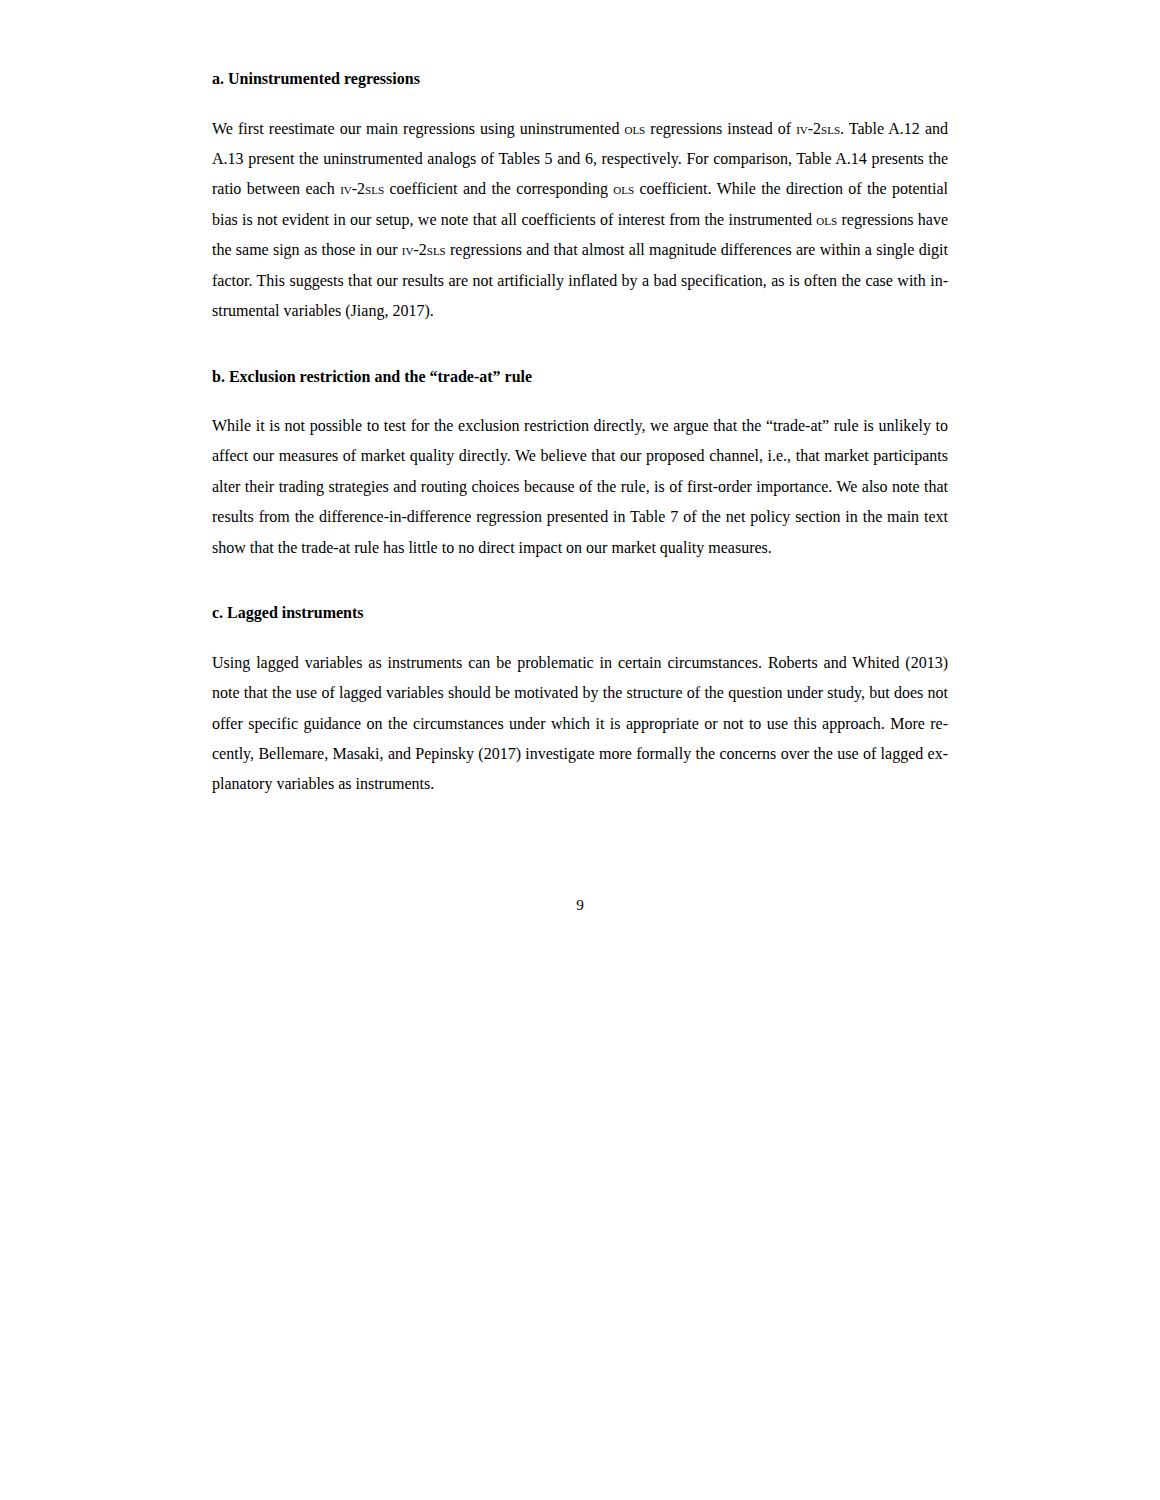a. Uninstrumented regressions
We first reestimate our main regressions using uninstrumented ols regressions instead of iv-2sls. Table A.12 and A.13 present the uninstrumented analogs of Tables 5 and 6, respectively. For comparison, Table A.14 presents the ratio between each iv-2sls coefficient and the corresponding ols coefficient. While the direction of the potential bias is not evident in our setup, we note that all coefficients of interest from the instrumented ols regressions have the same sign as those in our iv-2sls regressions and that almost all magnitude differences are within a single digit factor. This suggests that our results are not artificially inflated by a bad specification, as is often the case with instrumental variables (Jiang, 2017).
b. Exclusion restriction and the “trade-at” rule
While it is not possible to test for the exclusion restriction directly, we argue that the “trade-at” rule is unlikely to affect our measures of market quality directly. We believe that our proposed channel, i.e., that market participants alter their trading strategies and routing choices because of the rule, is of first-order importance. We also note that results from the difference-in-difference regression presented in Table 7 of the net policy section in the main text show that the trade-at rule has little to no direct impact on our market quality measures.
c. Lagged instruments
Using lagged variables as instruments can be problematic in certain circumstances. Roberts and Whited (2013) note that the use of lagged variables should be motivated by the structure of the question under study, but does not offer specific guidance on the circumstances under which it is appropriate or not to use this approach. More recently, Bellemare, Masaki, and Pepinsky (2017) investigate more formally the concerns over the use of lagged explanatory variables as instruments.
9